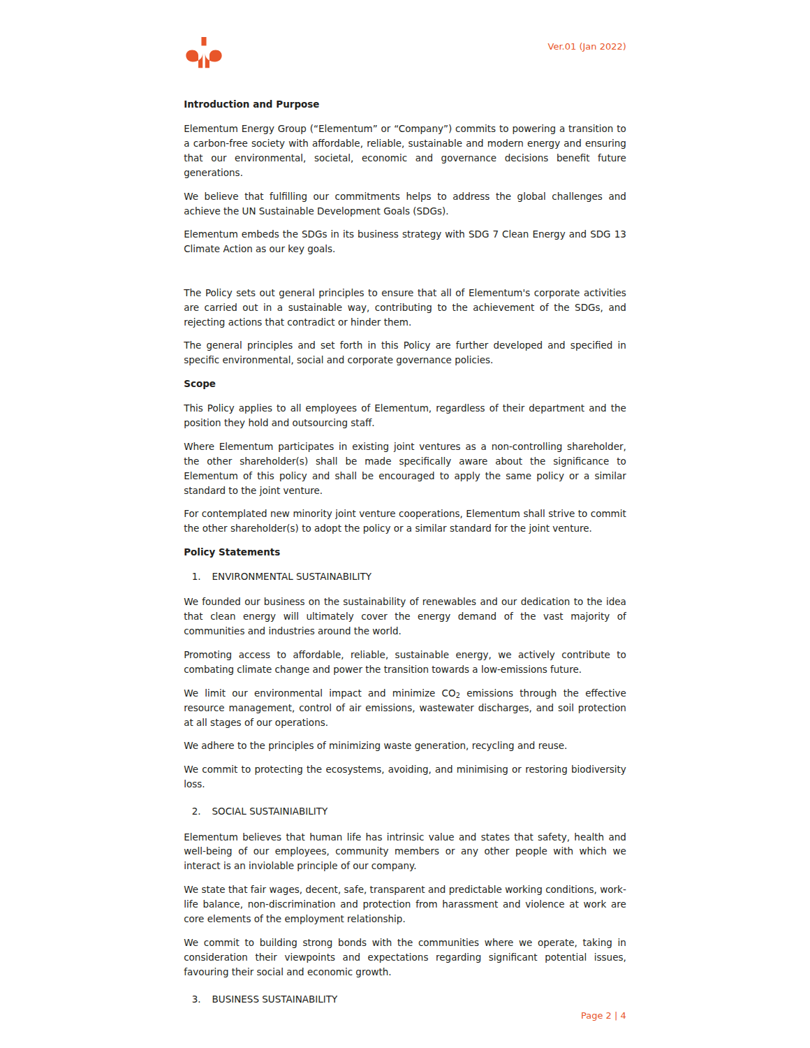Ver.01 (Jan 2022)
Introduction and Purpose
Elementum Energy Group (“Elementum” or “Company”) commits to powering a transition to a carbon-free society with affordable, reliable, sustainable and modern energy and ensuring that our environmental, societal, economic and governance decisions benefit future generations.
We believe that fulfilling our commitments helps to address the global challenges and achieve the UN Sustainable Development Goals (SDGs).
Elementum embeds the SDGs in its business strategy with SDG 7 Clean Energy and SDG 13 Climate Action as our key goals.
The Policy sets out general principles to ensure that all of Elementum's corporate activities are carried out in a sustainable way, contributing to the achievement of the SDGs, and rejecting actions that contradict or hinder them.
The general principles and set forth in this Policy are further developed and specified in specific environmental, social and corporate governance policies.
Scope
This Policy applies to all employees of Elementum, regardless of their department and the position they hold and outsourcing staff.
Where Elementum participates in existing joint ventures as a non-controlling shareholder, the other shareholder(s) shall be made specifically aware about the significance to Elementum of this policy and shall be encouraged to apply the same policy or a similar standard to the joint venture.
For contemplated new minority joint venture cooperations, Elementum shall strive to commit the other shareholder(s) to adopt the policy or a similar standard for the joint venture.
Policy Statements
ENVIRONMENTAL SUSTAINABILITY
We founded our business on the sustainability of renewables and our dedication to the idea that clean energy will ultimately cover the energy demand of the vast majority of communities and industries around the world.
Promoting access to affordable, reliable, sustainable energy, we actively contribute to combating climate change and power the transition towards a low-emissions future.
We limit our environmental impact and minimize CO2 emissions through the effective resource management, control of air emissions, wastewater discharges, and soil protection at all stages of our operations.
We adhere to the principles of minimizing waste generation, recycling and reuse.
We commit to protecting the ecosystems, avoiding, and minimising or restoring biodiversity loss.
SOCIAL SUSTAINIABILITY
Elementum believes that human life has intrinsic value and states that safety, health and well-being of our employees, community members or any other people with which we interact is an inviolable principle of our company.
We state that fair wages, decent, safe, transparent and predictable working conditions, work-life balance, non-discrimination and protection from harassment and violence at work are core elements of the employment relationship.
We commit to building strong bonds with the communities where we operate, taking in consideration their viewpoints and expectations regarding significant potential issues, favouring their social and economic growth.
BUSINESS SUSTAINABILITY
Page 2 | 4